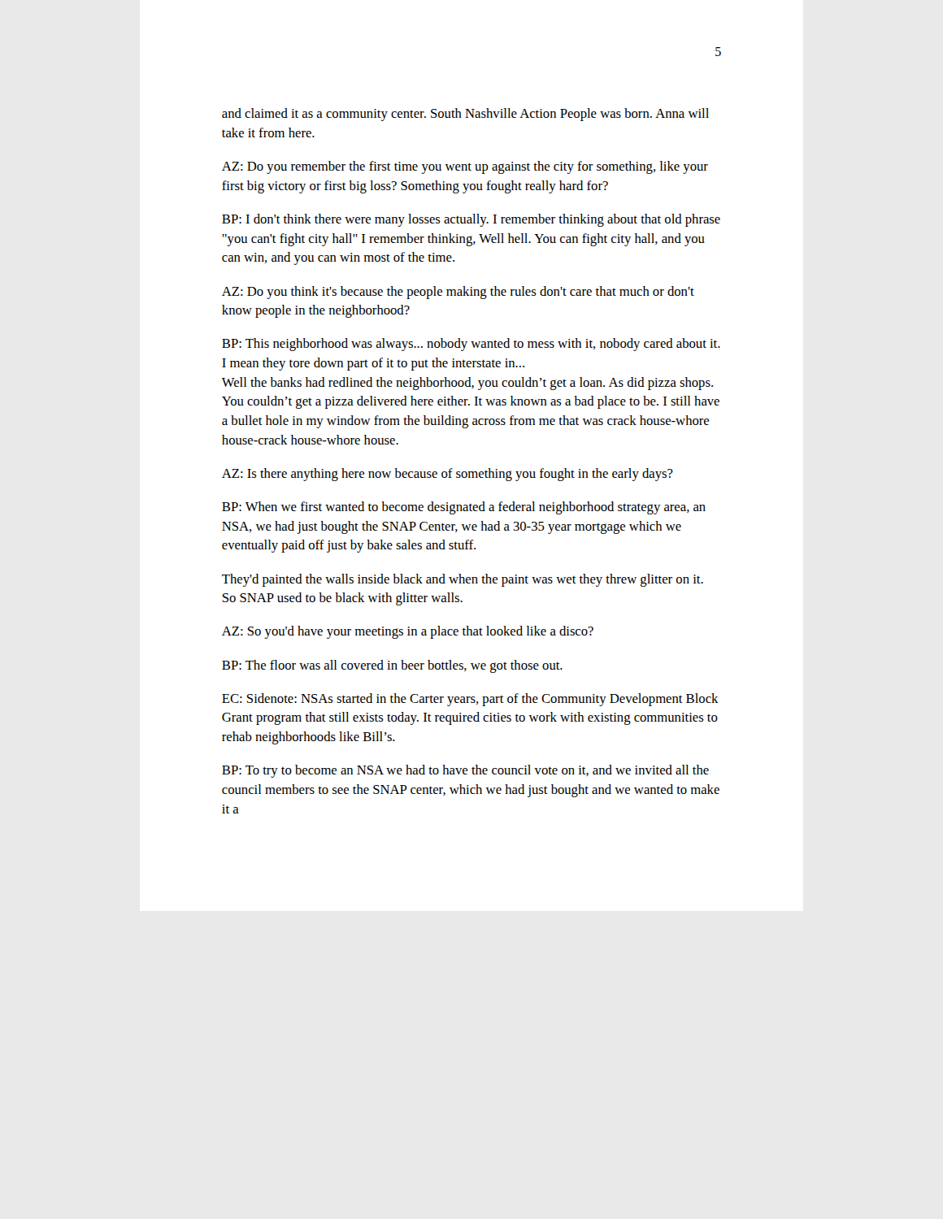5
and claimed it as a community center. South Nashville Action People was born. Anna will take it from here.
AZ: Do you remember the first time you went up against the city for something, like your first big victory or first big loss? Something you fought really hard for?
BP: I don't think there were many losses actually. I remember thinking about that old phrase "you can't fight city hall" I remember thinking, Well hell. You can fight city hall, and you can win, and you can win most of the time.
AZ: Do you think it's because the people making the rules don't care that much or don't know people in the neighborhood?
BP: This neighborhood was always... nobody wanted to mess with it, nobody cared about it. I mean they tore down part of it to put the interstate in...
Well the banks had redlined the neighborhood, you couldn’t get a loan. As did pizza shops. You couldn’t get a pizza delivered here either. It was known as a bad place to be. I still have a bullet hole in my window from the building across from me that was crack house-whore house-crack house-whore house.
AZ: Is there anything here now because of something you fought in the early days?
BP: When we first wanted to become designated a federal neighborhood strategy area, an NSA, we had just bought the SNAP Center, we had a 30-35 year mortgage which we eventually paid off just by bake sales and stuff.
They'd painted the walls inside black and when the paint was wet they threw glitter on it. So SNAP used to be black with glitter walls.
AZ: So you'd have your meetings in a place that looked like a disco?
BP: The floor was all covered in beer bottles, we got those out.
EC: Sidenote: NSAs started in the Carter years, part of the Community Development Block Grant program that still exists today. It required cities to work with existing communities to rehab neighborhoods like Bill’s.
BP: To try to become an NSA we had to have the council vote on it, and we invited all the council members to see the SNAP center, which we had just bought and we wanted to make it a